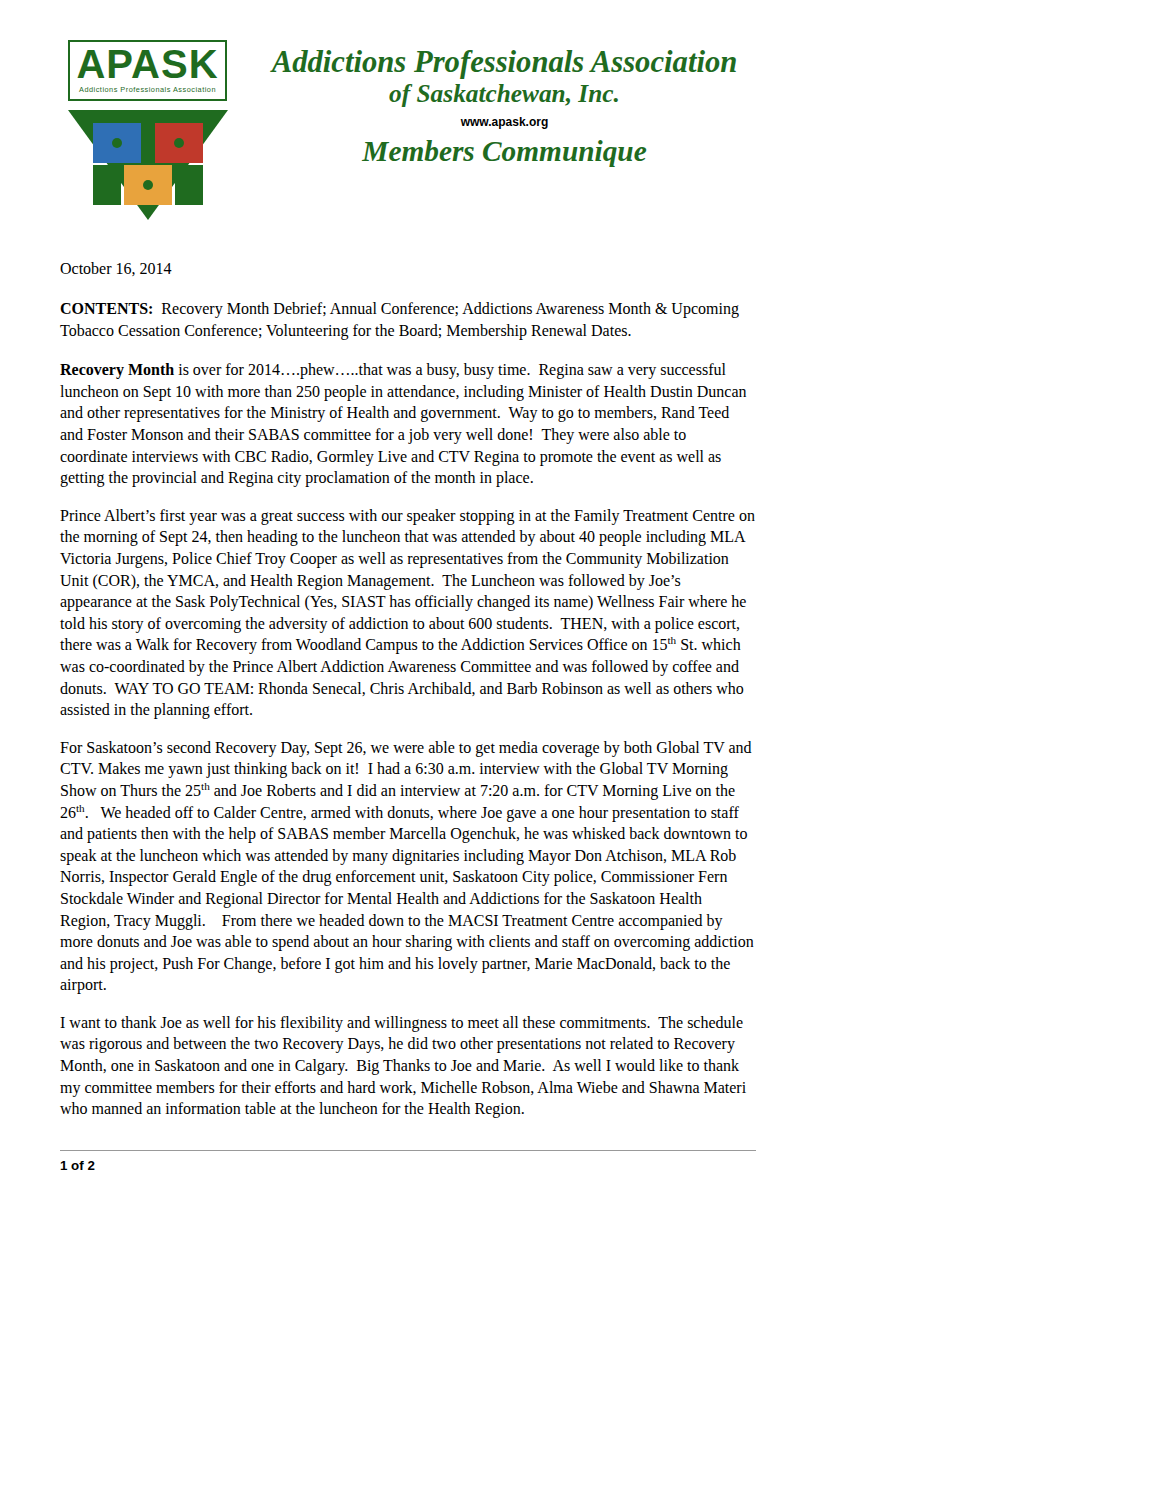APASK
Addictions Professionals Association
Addictions Professionals Association of Saskatchewan, Inc.
www.apask.org
Members Communique
October 16, 2014
CONTENTS: Recovery Month Debrief; Annual Conference; Addictions Awareness Month & Upcoming Tobacco Cessation Conference; Volunteering for the Board; Membership Renewal Dates.
Recovery Month is over for 2014….phew…..that was a busy, busy time. Regina saw a very successful luncheon on Sept 10 with more than 250 people in attendance, including Minister of Health Dustin Duncan and other representatives for the Ministry of Health and government. Way to go to members, Rand Teed and Foster Monson and their SABAS committee for a job very well done! They were also able to coordinate interviews with CBC Radio, Gormley Live and CTV Regina to promote the event as well as getting the provincial and Regina city proclamation of the month in place.
Prince Albert’s first year was a great success with our speaker stopping in at the Family Treatment Centre on the morning of Sept 24, then heading to the luncheon that was attended by about 40 people including MLA Victoria Jurgens, Police Chief Troy Cooper as well as representatives from the Community Mobilization Unit (COR), the YMCA, and Health Region Management. The Luncheon was followed by Joe’s appearance at the Sask PolyTechnical (Yes, SIAST has officially changed its name) Wellness Fair where he told his story of overcoming the adversity of addiction to about 600 students. THEN, with a police escort, there was a Walk for Recovery from Woodland Campus to the Addiction Services Office on 15th St. which was co-coordinated by the Prince Albert Addiction Awareness Committee and was followed by coffee and donuts. WAY TO GO TEAM: Rhonda Senecal, Chris Archibald, and Barb Robinson as well as others who assisted in the planning effort.
For Saskatoon’s second Recovery Day, Sept 26, we were able to get media coverage by both Global TV and CTV. Makes me yawn just thinking back on it! I had a 6:30 a.m. interview with the Global TV Morning Show on Thurs the 25th and Joe Roberts and I did an interview at 7:20 a.m. for CTV Morning Live on the 26th. We headed off to Calder Centre, armed with donuts, where Joe gave a one hour presentation to staff and patients then with the help of SABAS member Marcella Ogenchuk, he was whisked back downtown to speak at the luncheon which was attended by many dignitaries including Mayor Don Atchison, MLA Rob Norris, Inspector Gerald Engle of the drug enforcement unit, Saskatoon City police, Commissioner Fern Stockdale Winder and Regional Director for Mental Health and Addictions for the Saskatoon Health Region, Tracy Muggli. From there we headed down to the MACSI Treatment Centre accompanied by more donuts and Joe was able to spend about an hour sharing with clients and staff on overcoming addiction and his project, Push For Change, before I got him and his lovely partner, Marie MacDonald, back to the airport.
I want to thank Joe as well for his flexibility and willingness to meet all these commitments. The schedule was rigorous and between the two Recovery Days, he did two other presentations not related to Recovery Month, one in Saskatoon and one in Calgary. Big Thanks to Joe and Marie. As well I would like to thank my committee members for their efforts and hard work, Michelle Robson, Alma Wiebe and Shawna Materi who manned an information table at the luncheon for the Health Region.
1 of 2